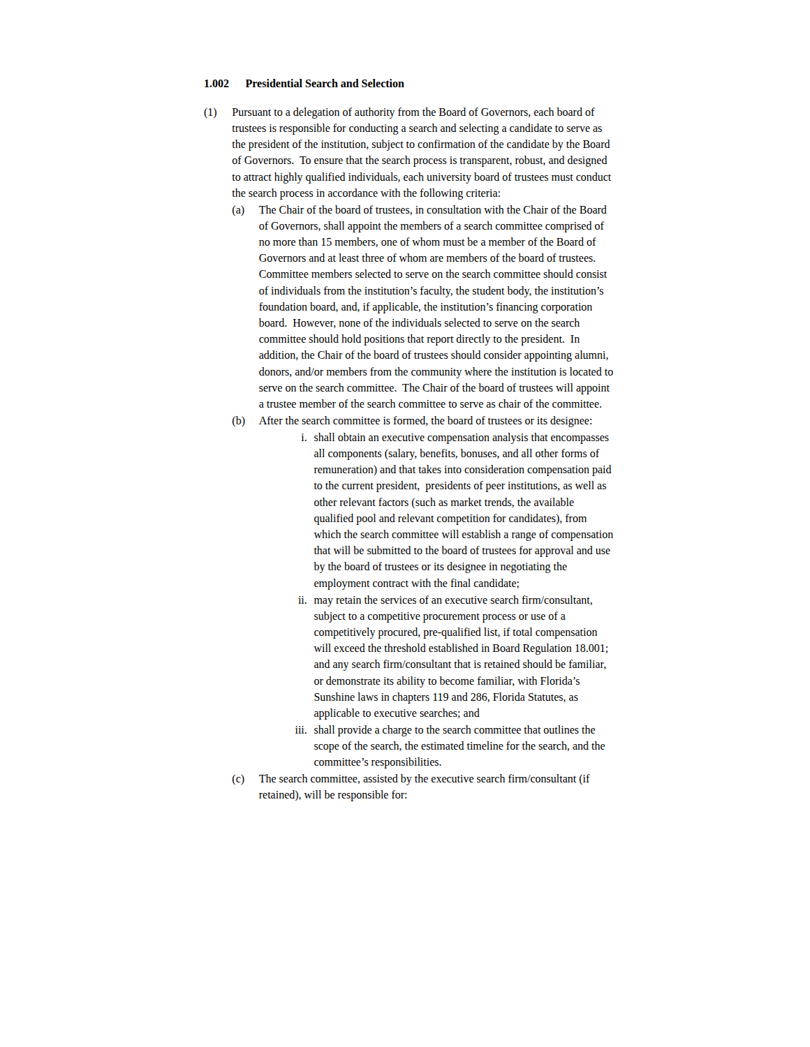1.002 Presidential Search and Selection
(1)
Pursuant to a delegation of authority from the Board of Governors, each board of trustees is responsible for conducting a search and selecting a candidate to serve as the president of the institution, subject to confirmation of the candidate by the Board of Governors. To ensure that the search process is transparent, robust, and designed to attract highly qualified individuals, each university board of trustees must conduct the search process in accordance with the following criteria:
(a)
The Chair of the board of trustees, in consultation with the Chair of the Board of Governors, shall appoint the members of a search committee comprised of no more than 15 members, one of whom must be a member of the Board of Governors and at least three of whom are members of the board of trustees. Committee members selected to serve on the search committee should consist of individuals from the institution’s faculty, the student body, the institution’s foundation board, and, if applicable, the institution’s financing corporation board. However, none of the individuals selected to serve on the search committee should hold positions that report directly to the president. In addition, the Chair of the board of trustees should consider appointing alumni, donors, and/or members from the community where the institution is located to serve on the search committee. The Chair of the board of trustees will appoint a trustee member of the search committee to serve as chair of the committee.
(b)
After the search committee is formed, the board of trustees or its designee:
i.
shall obtain an executive compensation analysis that encompasses all components (salary, benefits, bonuses, and all other forms of remuneration) and that takes into consideration compensation paid to the current president, presidents of peer institutions, as well as other relevant factors (such as market trends, the available qualified pool and relevant competition for candidates), from which the search committee will establish a range of compensation that will be submitted to the board of trustees for approval and use by the board of trustees or its designee in negotiating the employment contract with the final candidate;
ii.
may retain the services of an executive search firm/consultant, subject to a competitive procurement process or use of a competitively procured, pre-qualified list, if total compensation will exceed the threshold established in Board Regulation 18.001; and any search firm/consultant that is retained should be familiar, or demonstrate its ability to become familiar, with Florida’s Sunshine laws in chapters 119 and 286, Florida Statutes, as applicable to executive searches; and
iii.
shall provide a charge to the search committee that outlines the scope of the search, the estimated timeline for the search, and the committee’s responsibilities.
(c)
The search committee, assisted by the executive search firm/consultant (if retained), will be responsible for: